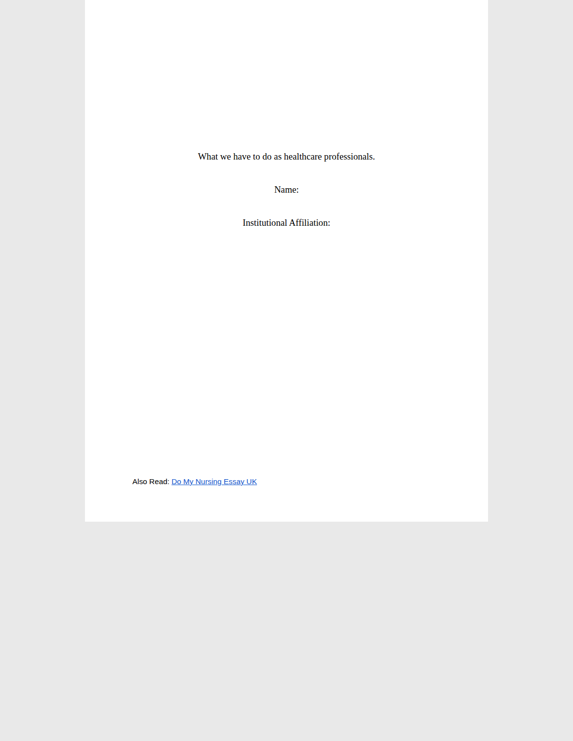What we have to do as healthcare professionals.
Name:
Institutional Affiliation:
Also Read: Do My Nursing Essay UK